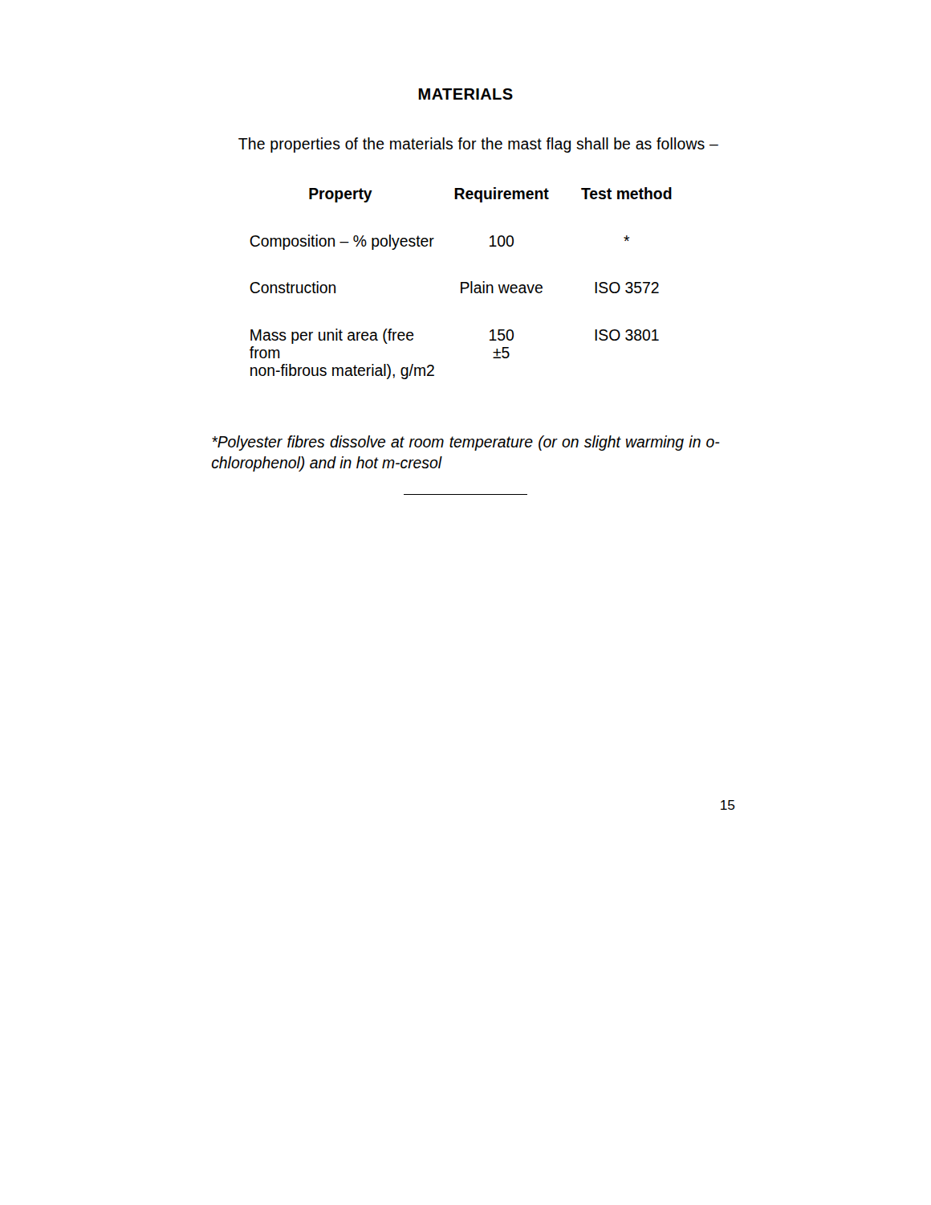MATERIALS
The properties of the materials for the mast flag shall be as follows –
| Property | Requirement | Test method |
| --- | --- | --- |
| Composition – % polyester | 100 | * |
| Construction | Plain weave | ISO 3572 |
| Mass per unit area (free from non-fibrous material), g/m2 | 150 ±5 | ISO 3801 |
*Polyester fibres dissolve at room temperature (or on slight warming in o-chlorophenol) and in hot m-cresol
15